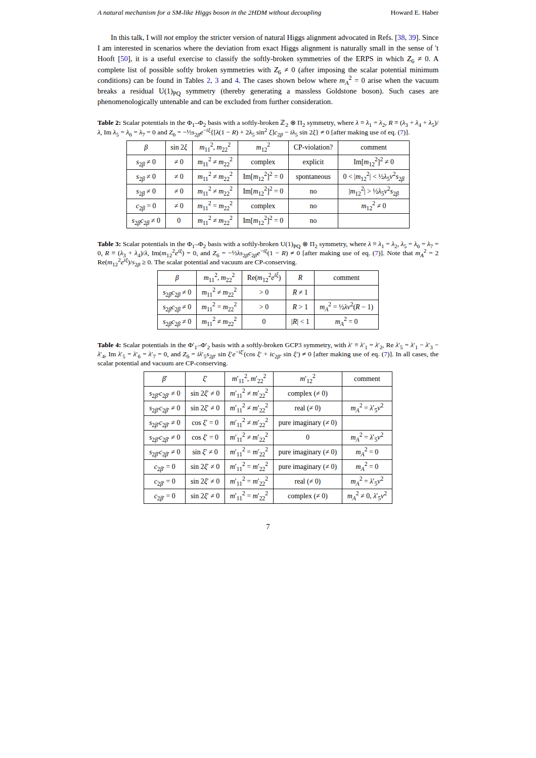A natural mechanism for a SM-like Higgs boson in the 2HDM without decoupling Howard E. Haber
In this talk, I will not employ the stricter version of natural Higgs alignment advocated in Refs. [38, 39]. Since I am interested in scenarios where the deviation from exact Higgs alignment is naturally small in the sense of 't Hooft [50], it is a useful exercise to classify the softly-broken symmetries of the ERPS in which Z6 ≠ 0. A complete list of possible softly broken symmetries with Z6 ≠ 0 (after imposing the scalar potential minimum conditions) can be found in Tables 2, 3 and 4. The cases shown below where mA2 = 0 arise when the vacuum breaks a residual U(1)PQ symmetry (thereby generating a massless Goldstone boson). Such cases are phenomenologically untenable and can be excluded from further consideration.
Table 2: Scalar potentials in the Φ1–Φ2 basis with a softly-broken ℤ2 ⊗ Π2 symmetry, where λ ≡ λ1 = λ2, R ≡ (λ3 + λ4 + λ5)/λ, Im λ5 = λ6 = λ7 = 0 and Z6 = −½s2βe−iξ{[λ(1 − R) + 2λ5 sin2 ξ]c2β − iλ5 sin 2ξ} ≠ 0 [after making use of eq. (7)].
| β | sin 2 ξ | m 11 2 , m 22 2 | m 12 2 | CP-violation? | comment |
| --- | --- | --- | --- | --- | --- |
| s 2 β ≠ 0 | ≠ 0 | m 11 2 ≠ m 22 2 | complex | explicit | Im[ m 12 2 ] 2 ≠ 0 |
| s 2 β ≠ 0 | ≠ 0 | m 11 2 ≠ m 22 2 | Im[ m 12 2 ] 2 = 0 | spontaneous | 0 < / m 12 2 / < ½ λ 5 v 2 s 2 β |
| s 2 β ≠ 0 | ≠ 0 | m 11 2 ≠ m 22 2 | Im[ m 12 2 ] 2 = 0 | no | / m 12 2 / > ½ λ 5 v 2 s 2 β |
| c 2 β = 0 | ≠ 0 | m 11 2 = m 22 2 | complex | no | m 12 2 ≠ 0 |
| s 2 β c 2 β ≠ 0 | 0 | m 11 2 ≠ m 22 2 | Im[ m 12 2 ] 2 = 0 | no | |
Table 3: Scalar potentials in the Φ1–Φ2 basis with a softly-broken U(1)PQ ⊗ Π2 symmetry, where λ ≡ λ1 = λ2, λ5 = λ6 = λ7 = 0, R ≡ (λ3 + λ4)/λ, Im(m122eiξ) = 0, and Z6 = −½λs2βc2βe−iξ(1 − R) ≠ 0 [after making use of eq. (7)]. Note that mA2 = 2 Re(m122eiξ)/s2β ≥ 0. The scalar potential and vacuum are CP-conserving.
| β | m 11 2 , m 22 2 | Re( m 12 2 e iξ ) | R | comment |
| --- | --- | --- | --- | --- |
| s 2 β c 2 β ≠ 0 | m 11 2 ≠ m 22 2 | > 0 | R ≠ 1 | |
| s 2 β c 2 β ≠ 0 | m 11 2 = m 22 2 | > 0 | R > 1 | m A 2 = ½ λv 2 ( R − 1) |
| s 2 β c 2 β ≠ 0 | m 11 2 ≠ m 22 2 | 0 | / R / < 1 | m A 2 = 0 |
Table 4: Scalar potentials in the Φ′1–Φ′2 basis with a softly-broken GCP3 symmetry, with λ′ ≡ λ′1 = λ′2, Re λ′5 = λ′1 − λ′3 − λ′4, Im λ′5 = λ′6 = λ′7 = 0, and Z6 = iλ′5s2β′ sin ξ′e−iξ′(cos ξ′ + ic2β′ sin ξ′) ≠ 0 [after making use of eq. (7)]. In all cases, the scalar potential and vacuum are CP-conserving.
| β ′ | ξ ′ | m ′ 11 2 , m ′ 22 2 | m ′ 12 2 | comment |
| --- | --- | --- | --- | --- |
| s 2 β ′ c 2 β ′ ≠ 0 | sin 2 ξ ′ ≠ 0 | m ′ 11 2 ≠ m ′ 22 2 | complex (≠ 0) | |
| s 2 β ′ c 2 β ′ ≠ 0 | sin 2 ξ ′ ≠ 0 | m ′ 11 2 ≠ m ′ 22 2 | real (≠ 0) | m A 2 = λ ′ 5 v 2 |
| s 2 β ′ c 2 β ′ ≠ 0 | cos ξ ′ = 0 | m ′ 11 2 ≠ m ′ 22 2 | pure imaginary (≠ 0) | |
| s 2 β ′ c 2 β ′ ≠ 0 | cos ξ ′ = 0 | m ′ 11 2 ≠ m ′ 22 2 | 0 | m A 2 = λ ′ 5 v 2 |
| s 2 β ′ c 2 β ′ ≠ 0 | sin ξ ′ ≠ 0 | m ′ 11 2 = m ′ 22 2 | pure imaginary (≠ 0) | m A 2 = 0 |
| c 2 β ′ = 0 | sin 2 ξ ′ ≠ 0 | m ′ 11 2 = m ′ 22 2 | pure imaginary (≠ 0) | m A 2 = 0 |
| c 2 β ′ = 0 | sin 2 ξ ′ ≠ 0 | m ′ 11 2 = m ′ 22 2 | real (≠ 0) | m A 2 = λ ′ 5 v 2 |
| c 2 β ′ = 0 | sin 2 ξ ′ ≠ 0 | m ′ 11 2 = m ′ 22 2 | complex (≠ 0) | m A 2 ≠ 0, λ ′ 5 v 2 |
7